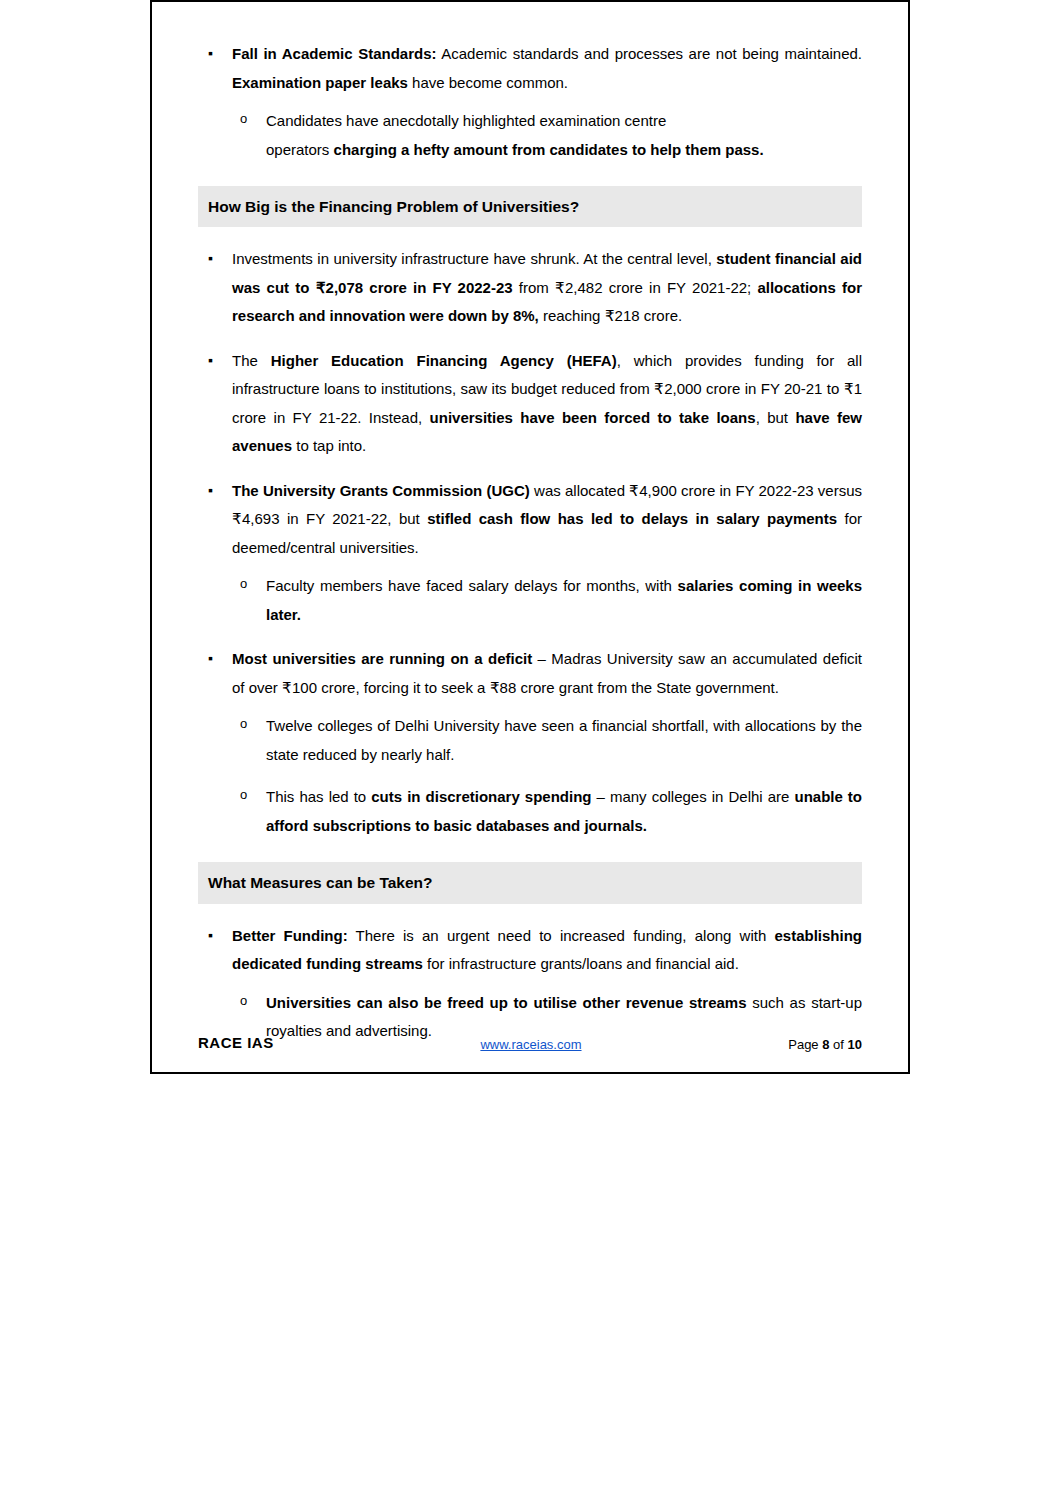Fall in Academic Standards: Academic standards and processes are not being maintained. Examination paper leaks have become common.
Candidates have anecdotally highlighted examination centre operators charging a hefty amount from candidates to help them pass.
How Big is the Financing Problem of Universities?
Investments in university infrastructure have shrunk. At the central level, student financial aid was cut to ₹2,078 crore in FY 2022-23 from ₹2,482 crore in FY 2021-22; allocations for research and innovation were down by 8%, reaching ₹218 crore.
The Higher Education Financing Agency (HEFA), which provides funding for all infrastructure loans to institutions, saw its budget reduced from ₹2,000 crore in FY 20-21 to ₹1 crore in FY 21-22. Instead, universities have been forced to take loans, but have few avenues to tap into.
The University Grants Commission (UGC) was allocated ₹4,900 crore in FY 2022-23 versus ₹4,693 in FY 2021-22, but stifled cash flow has led to delays in salary payments for deemed/central universities.
Faculty members have faced salary delays for months, with salaries coming in weeks later.
Most universities are running on a deficit – Madras University saw an accumulated deficit of over ₹100 crore, forcing it to seek a ₹88 crore grant from the State government.
Twelve colleges of Delhi University have seen a financial shortfall, with allocations by the state reduced by nearly half.
This has led to cuts in discretionary spending – many colleges in Delhi are unable to afford subscriptions to basic databases and journals.
What Measures can be Taken?
Better Funding: There is an urgent need to increased funding, along with establishing dedicated funding streams for infrastructure grants/loans and financial aid.
Universities can also be freed up to utilise other revenue streams such as start-up royalties and advertising.
RACE IAS www.raceias.com Page 8 of 10